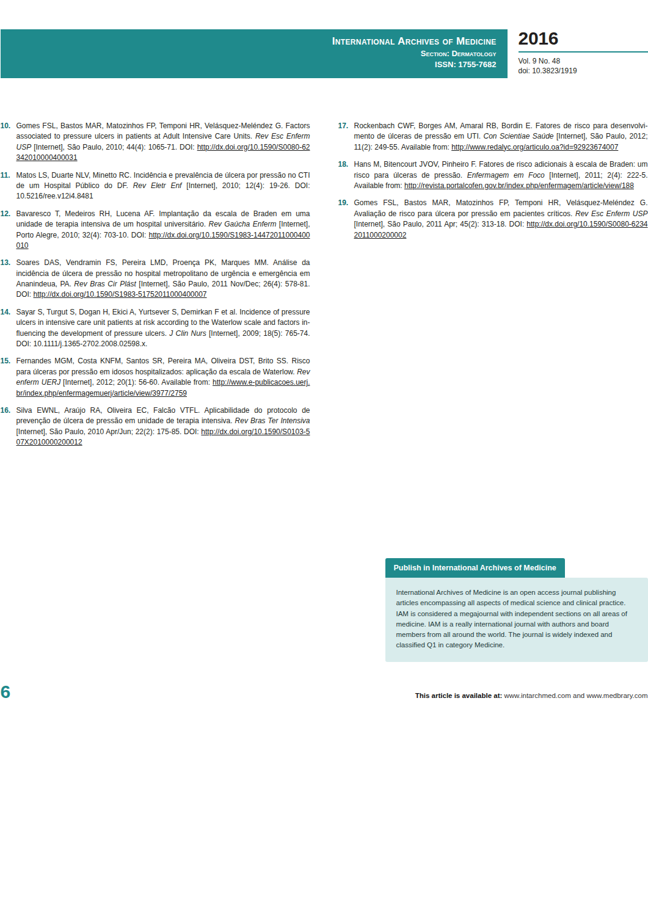International Archives of Medicine
Section: Dermatology
ISSN: 1755-7682
2016
Vol. 9 No. 48
doi: 10.3823/1919
10. Gomes FSL, Bastos MAR, Matozinhos FP, Temponi HR, Velásquez-Meléndez G. Factors associated to pressure ulcers in patients at Adult Intensive Care Units. Rev Esc Enferm USP [Internet], São Paulo, 2010; 44(4): 1065-71. DOI: http://dx.doi.org/10.1590/S0080-62342010000400031
11. Matos LS, Duarte NLV, Minetto RC. Incidência e prevalência de úlcera por pressão no CTI de um Hospital Público do DF. Rev Eletr Enf [Internet], 2010; 12(4): 19-26. DOI: 10.5216/ree.v12i4.8481
12. Bavaresco T, Medeiros RH, Lucena AF. Implantação da escala de Braden em uma unidade de terapia intensiva de um hospital universitário. Rev Gaúcha Enferm [Internet], Porto Alegre, 2010; 32(4): 703-10. DOI: http://dx.doi.org/10.1590/S1983-14472011000400010
13. Soares DAS, Vendramin FS, Pereira LMD, Proença PK, Marques MM. Análise da incidência de úlcera de pressão no hospital metropolitano de urgência e emergência em Ananindeua, PA. Rev Bras Cir Plást [Internet], São Paulo, 2011 Nov/Dec; 26(4): 578-81. DOI: http://dx.doi.org/10.1590/S1983-51752011000400007
14. Sayar S, Turgut S, Dogan H, Ekici A, Yurtsever S, Demirkan F et al. Incidence of pressure ulcers in intensive care unit patients at risk according to the Waterlow scale and factors influencing the development of pressure ulcers. J Clin Nurs [Internet], 2009; 18(5): 765-74. DOI: 10.1111/j.1365-2702.2008.02598.x.
15. Fernandes MGM, Costa KNFM, Santos SR, Pereira MA, Oliveira DST, Brito SS. Risco para úlceras por pressão em idosos hospitalizados: aplicação da escala de Waterlow. Rev enferm UERJ [Internet], 2012; 20(1): 56-60. Available from: http://www.e-publicacoes.uerj.br/index.php/enfermagemuerj/article/view/3977/2759
16. Silva EWNL, Araújo RA, Oliveira EC, Falcão VTFL. Aplicabilidade do protocolo de prevenção de úlcera de pressão em unidade de terapia intensiva. Rev Bras Ter Intensiva [Internet], São Paulo, 2010 Apr/Jun; 22(2): 175-85. DOI: http://dx.doi.org/10.1590/S0103-507X2010000200012
17. Rockenbach CWF, Borges AM, Amaral RB, Bordin E. Fatores de risco para desenvolvimento de úlceras de pressão em UTI. Con Scientiae Saúde [Internet], São Paulo, 2012; 11(2): 249-55. Available from: http://www.redalyc.org/articulo.oa?id=92923674007
18. Hans M, Bitencourt JVOV, Pinheiro F. Fatores de risco adicionais à escala de Braden: um risco para úlceras de pressão. Enfermagem em Foco [Internet], 2011; 2(4): 222-5. Available from: http://revista.portalcofen.gov.br/index.php/enfermagem/article/view/188
19. Gomes FSL, Bastos MAR, Matozinhos FP, Temponi HR, Velásquez-Meléndez G. Avaliação de risco para úlcera por pressão em pacientes críticos. Rev Esc Enferm USP [Internet], São Paulo, 2011 Apr; 45(2): 313-18. DOI: http://dx.doi.org/10.1590/S0080-62342011000200002
Publish in International Archives of Medicine
International Archives of Medicine is an open access journal publishing articles encompassing all aspects of medical science and clinical practice. IAM is considered a megajournal with independent sections on all areas of medicine. IAM is a really international journal with authors and board members from all around the world. The journal is widely indexed and classified Q1 in category Medicine.
6
This article is available at: www.intarchmed.com and www.medbrary.com